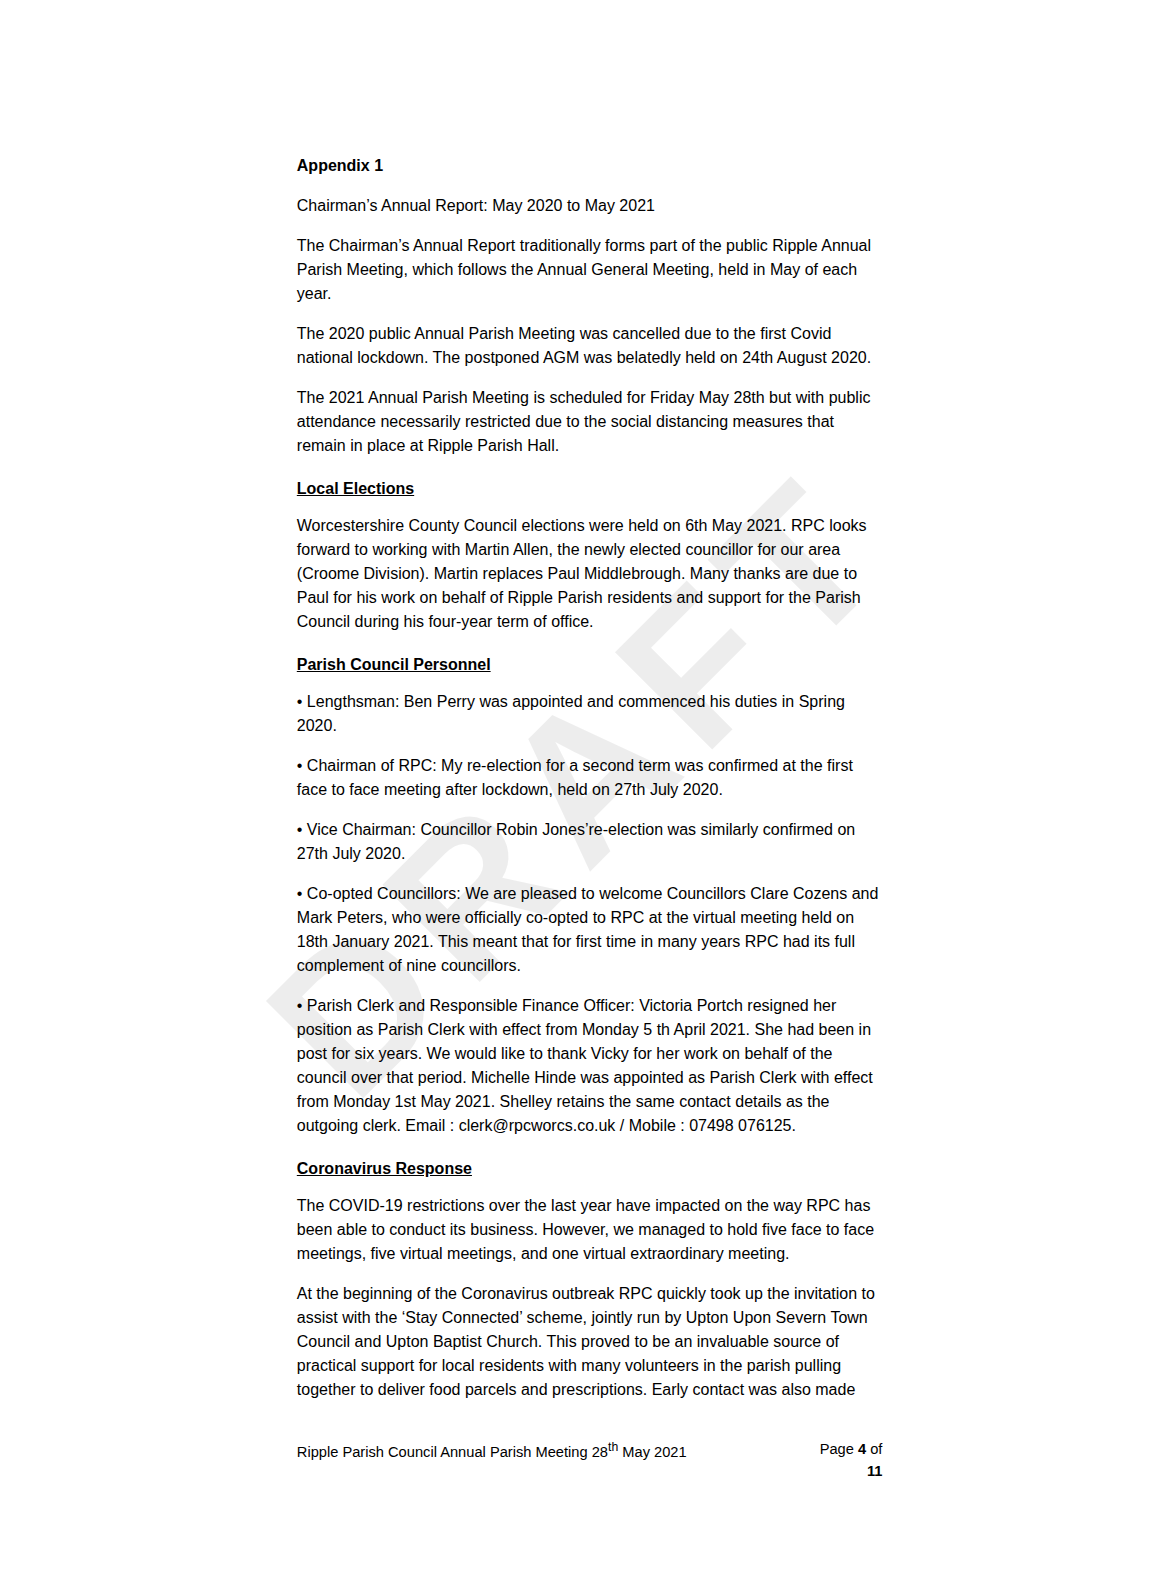DRAFT
Appendix 1
Chairman’s Annual Report: May 2020 to May 2021
The Chairman’s Annual Report traditionally forms part of the public Ripple Annual Parish Meeting, which follows the Annual General Meeting, held in May of each year.
The 2020 public Annual Parish Meeting was cancelled due to the first Covid national lockdown. The postponed AGM was belatedly held on 24th August 2020.
The 2021 Annual Parish Meeting is scheduled for Friday May 28th but with public attendance necessarily restricted due to the social distancing measures that remain in place at Ripple Parish Hall.
Local Elections
Worcestershire County Council elections were held on 6th May 2021. RPC looks forward to working with Martin Allen, the newly elected councillor for our area (Croome Division). Martin replaces Paul Middlebrough. Many thanks are due to Paul for his work on behalf of Ripple Parish residents and support for the Parish Council during his four-year term of office.
Parish Council Personnel
Lengthsman: Ben Perry was appointed and commenced his duties in Spring 2020.
Chairman of RPC: My re-election for a second term was confirmed at the first face to face meeting after lockdown, held on 27th July 2020.
Vice Chairman: Councillor Robin Jones’re-election was similarly confirmed on 27th July 2020.
Co-opted Councillors: We are pleased to welcome Councillors Clare Cozens and Mark Peters, who were officially co-opted to RPC at the virtual meeting held on 18th January 2021. This meant that for first time in many years RPC had its full complement of nine councillors.
Parish Clerk and Responsible Finance Officer: Victoria Portch resigned her position as Parish Clerk with effect from Monday 5 th April 2021. She had been in post for six years. We would like to thank Vicky for her work on behalf of the council over that period. Michelle Hinde was appointed as Parish Clerk with effect from Monday 1st May 2021. Shelley retains the same contact details as the outgoing clerk. Email : clerk@rpcworcs.co.uk / Mobile : 07498 076125.
Coronavirus Response
The COVID-19 restrictions over the last year have impacted on the way RPC has been able to conduct its business. However, we managed to hold five face to face meetings, five virtual meetings, and one virtual extraordinary meeting.
At the beginning of the Coronavirus outbreak RPC quickly took up the invitation to assist with the ‘Stay Connected’ scheme, jointly run by Upton Upon Severn Town Council and Upton Baptist Church. This proved to be an invaluable source of practical support for local residents with many volunteers in the parish pulling together to deliver food parcels and prescriptions. Early contact was also made
Ripple Parish Council Annual Parish Meeting 28th May 2021
Page 4 of 11